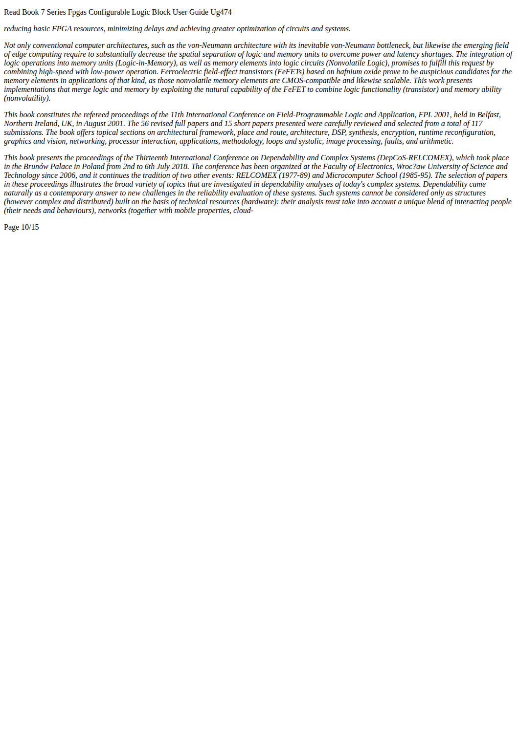Read Book 7 Series Fpgas Configurable Logic Block User Guide Ug474
reducing basic FPGA resources, minimizing delays and achieving greater optimization of circuits and systems.
Not only conventional computer architectures, such as the von-Neumann architecture with its inevitable von-Neumann bottleneck, but likewise the emerging field of edge computing require to substantially decrease the spatial separation of logic and memory units to overcome power and latency shortages. The integration of logic operations into memory units (Logic-in-Memory), as well as memory elements into logic circuits (Nonvolatile Logic), promises to fulfill this request by combining high-speed with low-power operation. Ferroelectric field-effect transistors (FeFETs) based on hafnium oxide prove to be auspicious candidates for the memory elements in applications of that kind, as those nonvolatile memory elements are CMOS-compatible and likewise scalable. This work presents implementations that merge logic and memory by exploiting the natural capability of the FeFET to combine logic functionality (transistor) and memory ability (nonvolatility).
This book constitutes the refereed proceedings of the 11th International Conference on Field-Programmable Logic and Application, FPL 2001, held in Belfast, Northern Ireland, UK, in August 2001. The 56 revised full papers and 15 short papers presented were carefully reviewed and selected from a total of 117 submissions. The book offers topical sections on architectural framework, place and route, architecture, DSP, synthesis, encryption, runtime reconfiguration, graphics and vision, networking, processor interaction, applications, methodology, loops and systolic, image processing, faults, and arithmetic.
This book presents the proceedings of the Thirteenth International Conference on Dependability and Complex Systems (DepCoS-RELCOMEX), which took place in the Brunów Palace in Poland from 2nd to 6th July 2018. The conference has been organized at the Faculty of Electronics, Wroc?aw University of Science and Technology since 2006, and it continues the tradition of two other events: RELCOMEX (1977-89) and Microcomputer School (1985-95). The selection of papers in these proceedings illustrates the broad variety of topics that are investigated in dependability analyses of today's complex systems. Dependability came naturally as a contemporary answer to new challenges in the reliability evaluation of these systems. Such systems cannot be considered only as structures (however complex and distributed) built on the basis of technical resources (hardware): their analysis must take into account a unique blend of interacting people (their needs and behaviours), networks (together with mobile properties, cloud-
Page 10/15